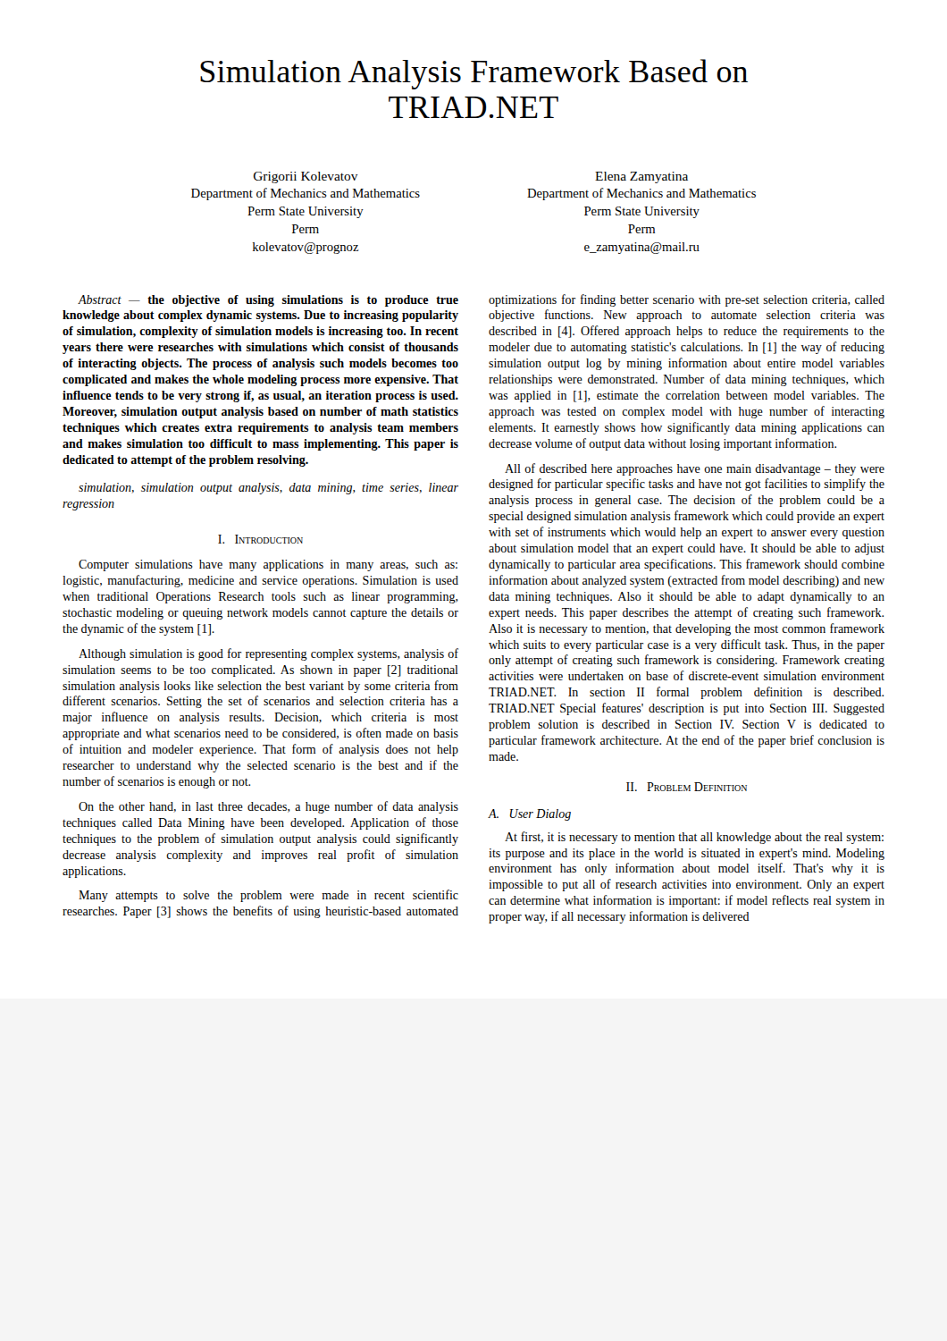Simulation Analysis Framework Based on
TRIAD.NET
Grigorii Kolevatov
Department of Mechanics and Mathematics
Perm State University
Perm
kolevatov@prognoz
Elena Zamyatina
Department of Mechanics and Mathematics
Perm State University
Perm
e_zamyatina@mail.ru
Abstract — the objective of using simulations is to produce true knowledge about complex dynamic systems. Due to increasing popularity of simulation, complexity of simulation models is increasing too. In recent years there were researches with simulations which consist of thousands of interacting objects. The process of analysis such models becomes too complicated and makes the whole modeling process more expensive. That influence tends to be very strong if, as usual, an iteration process is used. Moreover, simulation output analysis based on number of math statistics techniques which creates extra requirements to analysis team members and makes simulation too difficult to mass implementing. This paper is dedicated to attempt of the problem resolving.
simulation, simulation output analysis, data mining, time series, linear regression
I. Introduction
Computer simulations have many applications in many areas, such as: logistic, manufacturing, medicine and service operations. Simulation is used when traditional Operations Research tools such as linear programming, stochastic modeling or queuing network models cannot capture the details or the dynamic of the system [1].
Although simulation is good for representing complex systems, analysis of simulation seems to be too complicated. As shown in paper [2] traditional simulation analysis looks like selection the best variant by some criteria from different scenarios. Setting the set of scenarios and selection criteria has a major influence on analysis results. Decision, which criteria is most appropriate and what scenarios need to be considered, is often made on basis of intuition and modeler experience. That form of analysis does not help researcher to understand why the selected scenario is the best and if the number of scenarios is enough or not.
On the other hand, in last three decades, a huge number of data analysis techniques called Data Mining have been developed. Application of those techniques to the problem of simulation output analysis could significantly decrease analysis complexity and improves real profit of simulation applications.
Many attempts to solve the problem were made in recent scientific researches. Paper [3] shows the benefits of using heuristic-based automated optimizations for finding better scenario with pre-set selection criteria, called objective functions. New approach to automate selection criteria was described in [4]. Offered approach helps to reduce the requirements to the modeler due to automating statistic's calculations. In [1] the way of reducing simulation output log by mining information about entire model variables relationships were demonstrated. Number of data mining techniques, which was applied in [1], estimate the correlation between model variables. The approach was tested on complex model with huge number of interacting elements. It earnestly shows how significantly data mining applications can decrease volume of output data without losing important information.
All of described here approaches have one main disadvantage – they were designed for particular specific tasks and have not got facilities to simplify the analysis process in general case. The decision of the problem could be a special designed simulation analysis framework which could provide an expert with set of instruments which would help an expert to answer every question about simulation model that an expert could have. It should be able to adjust dynamically to particular area specifications. This framework should combine information about analyzed system (extracted from model describing) and new data mining techniques. Also it should be able to adapt dynamically to an expert needs. This paper describes the attempt of creating such framework. Also it is necessary to mention, that developing the most common framework which suits to every particular case is a very difficult task. Thus, in the paper only attempt of creating such framework is considering. Framework creating activities were undertaken on base of discrete-event simulation environment TRIAD.NET. In section II formal problem definition is described. TRIAD.NET Special features' description is put into Section III. Suggested problem solution is described in Section IV. Section V is dedicated to particular framework architecture. At the end of the paper brief conclusion is made.
II. Problem Definition
A. User Dialog
At first, it is necessary to mention that all knowledge about the real system: its purpose and its place in the world is situated in expert's mind. Modeling environment has only information about model itself. That's why it is impossible to put all of research activities into environment. Only an expert can determine what information is important: if model reflects real system in proper way, if all necessary information is delivered